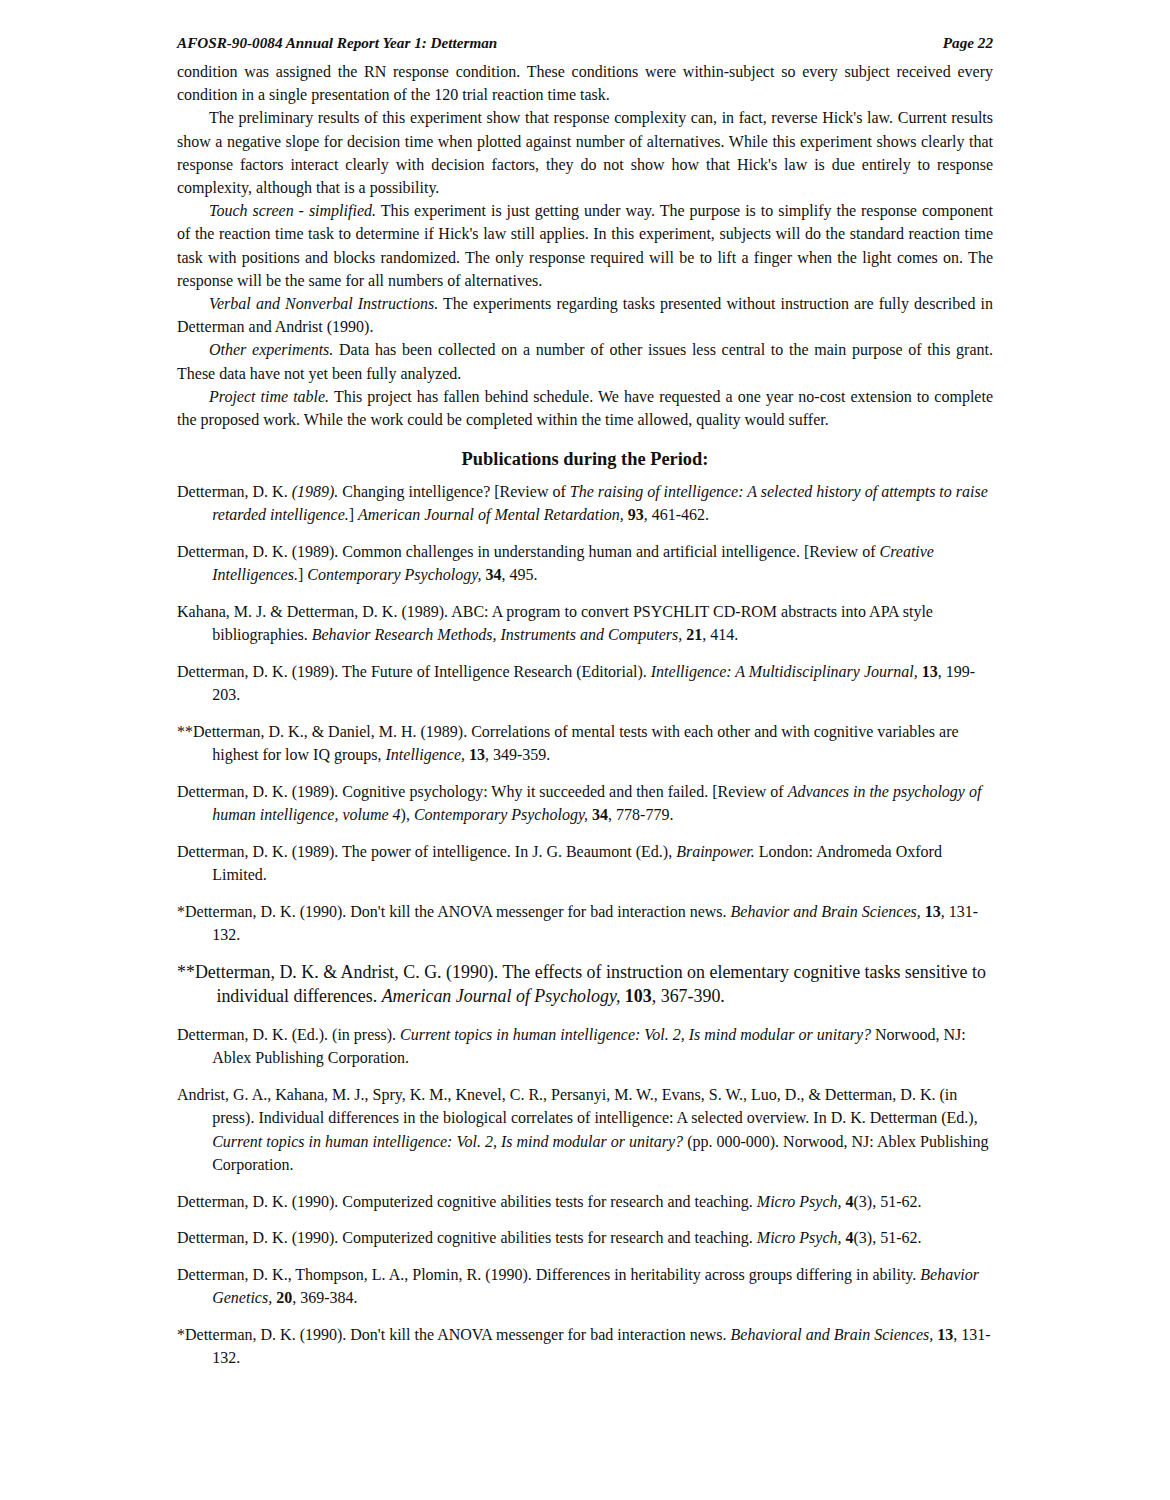AFOSR-90-0084 Annual Report Year 1: Detterman
Page 22
condition was assigned the RN response condition. These conditions were within-subject so every subject received every condition in a single presentation of the 120 trial reaction time task.
The preliminary results of this experiment show that response complexity can, in fact, reverse Hick's law. Current results show a negative slope for decision time when plotted against number of alternatives. While this experiment shows clearly that response factors interact clearly with decision factors, they do not show how that Hick's law is due entirely to response complexity, although that is a possibility.
Touch screen - simplified. This experiment is just getting under way. The purpose is to simplify the response component of the reaction time task to determine if Hick's law still applies. In this experiment, subjects will do the standard reaction time task with positions and blocks randomized. The only response required will be to lift a finger when the light comes on. The response will be the same for all numbers of alternatives.
Verbal and Nonverbal Instructions. The experiments regarding tasks presented without instruction are fully described in Detterman and Andrist (1990).
Other experiments. Data has been collected on a number of other issues less central to the main purpose of this grant. These data have not yet been fully analyzed.
Project time table. This project has fallen behind schedule. We have requested a one year no-cost extension to complete the proposed work. While the work could be completed within the time allowed, quality would suffer.
Publications during the Period:
Detterman, D. K. (1989). Changing intelligence? [Review of The raising of intelligence: A selected history of attempts to raise retarded intelligence.] American Journal of Mental Retardation, 93, 461-462.
Detterman, D. K. (1989). Common challenges in understanding human and artificial intelligence. [Review of Creative Intelligences.] Contemporary Psychology, 34, 495.
Kahana, M. J. & Detterman, D. K. (1989). ABC: A program to convert PSYCHLIT CD-ROM abstracts into APA style bibliographies. Behavior Research Methods, Instruments and Computers, 21, 414.
Detterman, D. K. (1989). The Future of Intelligence Research (Editorial). Intelligence: A Multidisciplinary Journal, 13, 199-203.
**Detterman, D. K., & Daniel, M. H. (1989). Correlations of mental tests with each other and with cognitive variables are highest for low IQ groups, Intelligence, 13, 349-359.
Detterman, D. K. (1989). Cognitive psychology: Why it succeeded and then failed. [Review of Advances in the psychology of human intelligence, volume 4), Contemporary Psychology, 34, 778-779.
Detterman, D. K. (1989). The power of intelligence. In J. G. Beaumont (Ed.), Brainpower. London: Andromeda Oxford Limited.
*Detterman, D. K. (1990). Don't kill the ANOVA messenger for bad interaction news. Behavior and Brain Sciences, 13, 131-132.
**Detterman, D. K. & Andrist, C. G. (1990). The effects of instruction on elementary cognitive tasks sensitive to individual differences. American Journal of Psychology, 103, 367-390.
Detterman, D. K. (Ed.). (in press). Current topics in human intelligence: Vol. 2, Is mind modular or unitary? Norwood, NJ: Ablex Publishing Corporation.
Andrist, G. A., Kahana, M. J., Spry, K. M., Knevel, C. R., Persanyi, M. W., Evans, S. W., Luo, D., & Detterman, D. K. (in press). Individual differences in the biological correlates of intelligence: A selected overview. In D. K. Detterman (Ed.), Current topics in human intelligence: Vol. 2, Is mind modular or unitary? (pp. 000-000). Norwood, NJ: Ablex Publishing Corporation.
Detterman, D. K. (1990). Computerized cognitive abilities tests for research and teaching. Micro Psych, 4(3), 51-62.
Detterman, D. K. (1990). Computerized cognitive abilities tests for research and teaching. Micro Psych, 4(3), 51-62.
Detterman, D. K., Thompson, L. A., Plomin, R. (1990). Differences in heritability across groups differing in ability. Behavior Genetics, 20, 369-384.
*Detterman, D. K. (1990). Don't kill the ANOVA messenger for bad interaction news. Behavioral and Brain Sciences, 13, 131-132.